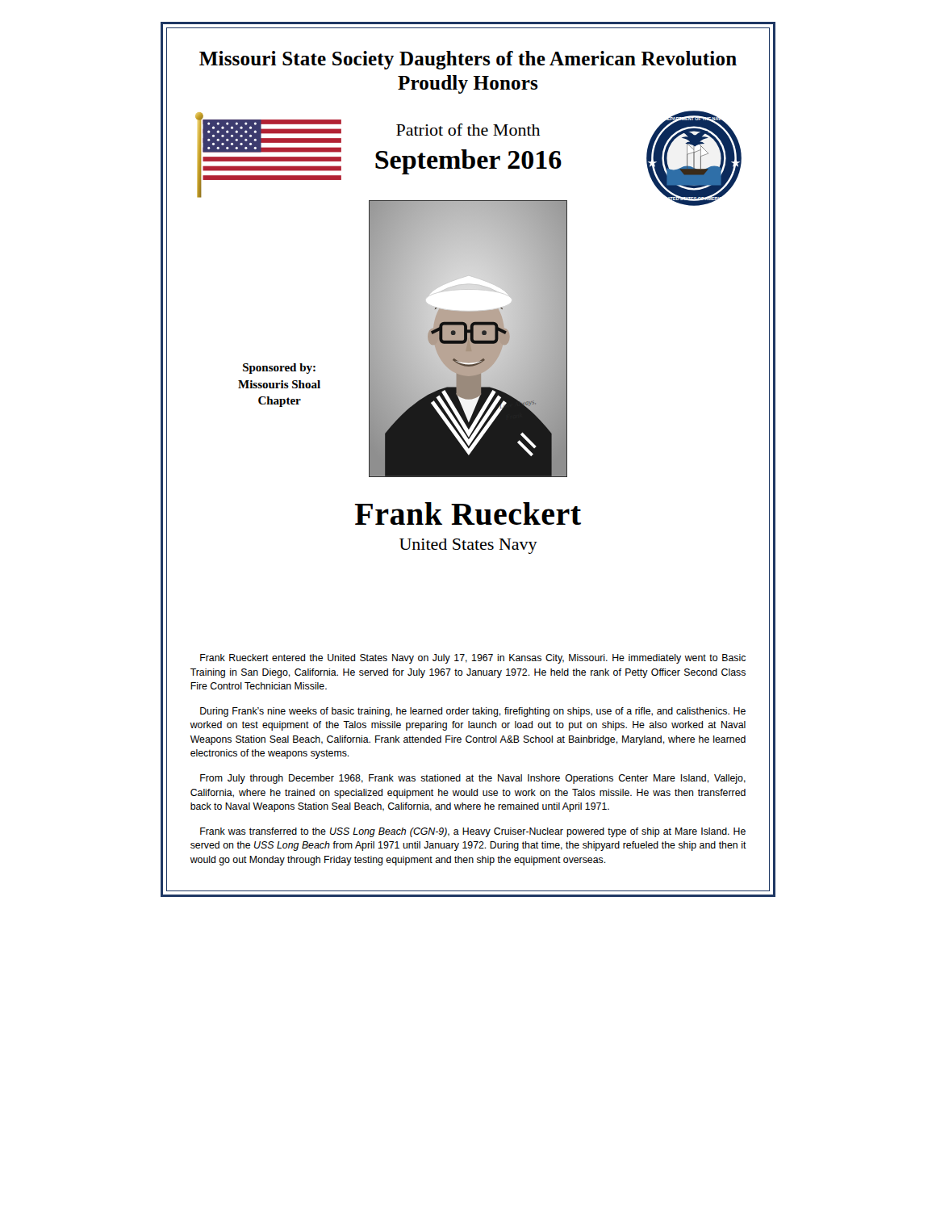Missouri State Society Daughters of the American Revolution
Proudly Honors
DEPARTMENT OF THE NAVY UNITED STATES OF AMERICA
Patriot of the Month
September 2016
Sponsored by:
Missouris Shoal
Chapter
Love Always, Frank
Frank Rueckert
United States Navy
Frank Rueckert entered the United States Navy on July 17, 1967 in Kansas City, Missouri. He immediately went to Basic Training in San Diego, California. He served for July 1967 to January 1972. He held the rank of Petty Officer Second Class Fire Control Technician Missile.
During Frank’s nine weeks of basic training, he learned order taking, firefighting on ships, use of a rifle, and calisthenics. He worked on test equipment of the Talos missile preparing for launch or load out to put on ships. He also worked at Naval Weapons Station Seal Beach, California. Frank attended Fire Control A&B School at Bainbridge, Maryland, where he learned electronics of the weapons systems.
From July through December 1968, Frank was stationed at the Naval Inshore Operations Center Mare Island, Vallejo, California, where he trained on specialized equipment he would use to work on the Talos missile. He was then transferred back to Naval Weapons Station Seal Beach, California, and where he remained until April 1971.
Frank was transferred to the USS Long Beach (CGN-9), a Heavy Cruiser-Nuclear powered type of ship at Mare Island. He served on the USS Long Beach from April 1971 until January 1972. During that time, the shipyard refueled the ship and then it would go out Monday through Friday testing equipment and then ship the equipment overseas.